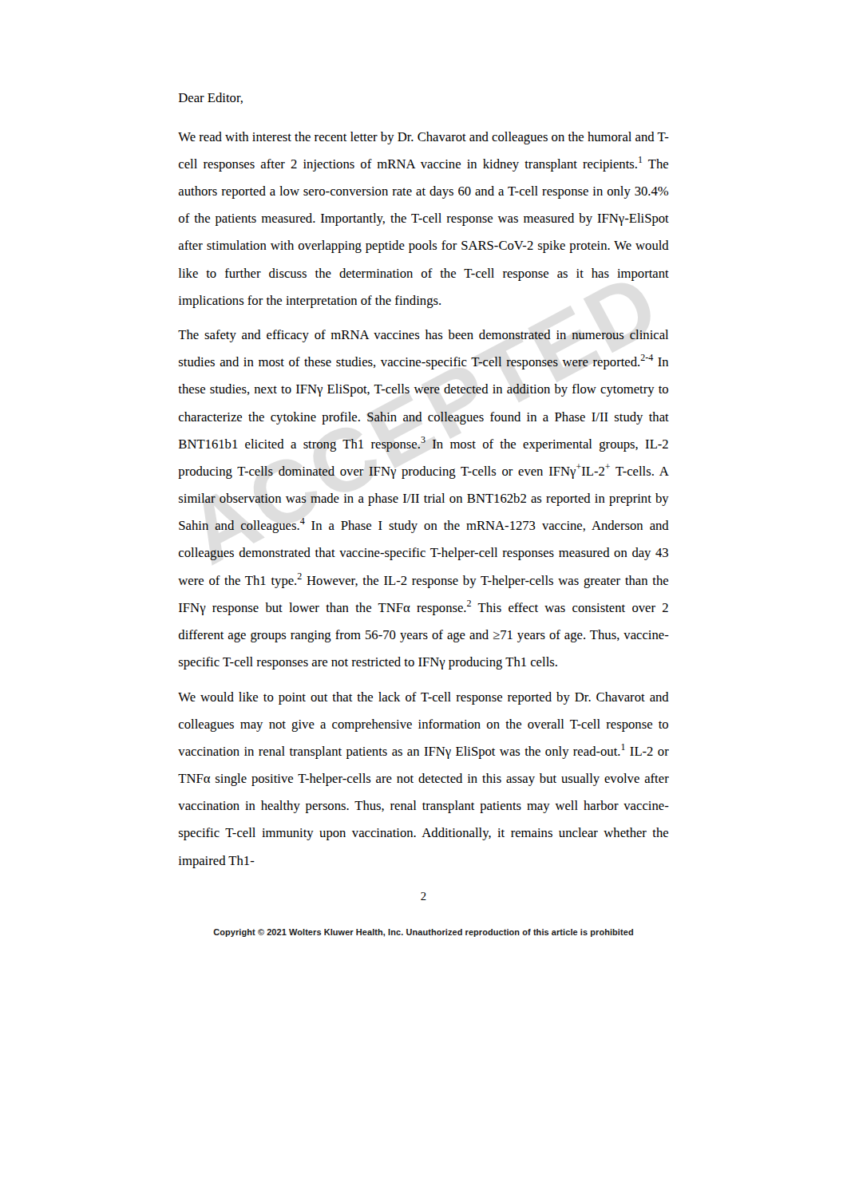ACCEPTED
Dear Editor,
We read with interest the recent letter by Dr. Chavarot and colleagues on the humoral and T-cell responses after 2 injections of mRNA vaccine in kidney transplant recipients.1 The authors reported a low sero-conversion rate at days 60 and a T-cell response in only 30.4% of the patients measured. Importantly, the T-cell response was measured by IFNγ-EliSpot after stimulation with overlapping peptide pools for SARS-CoV-2 spike protein. We would like to further discuss the determination of the T-cell response as it has important implications for the interpretation of the findings.
The safety and efficacy of mRNA vaccines has been demonstrated in numerous clinical studies and in most of these studies, vaccine-specific T-cell responses were reported.2-4 In these studies, next to IFNγ EliSpot, T-cells were detected in addition by flow cytometry to characterize the cytokine profile. Sahin and colleagues found in a Phase I/II study that BNT161b1 elicited a strong Th1 response.3 In most of the experimental groups, IL-2 producing T-cells dominated over IFNγ producing T-cells or even IFNγ+IL-2+ T-cells. A similar observation was made in a phase I/II trial on BNT162b2 as reported in preprint by Sahin and colleagues.4 In a Phase I study on the mRNA-1273 vaccine, Anderson and colleagues demonstrated that vaccine-specific T-helper-cell responses measured on day 43 were of the Th1 type.2 However, the IL-2 response by T-helper-cells was greater than the IFNγ response but lower than the TNFα response.2 This effect was consistent over 2 different age groups ranging from 56-70 years of age and ≥71 years of age. Thus, vaccine-specific T-cell responses are not restricted to IFNγ producing Th1 cells.
We would like to point out that the lack of T-cell response reported by Dr. Chavarot and colleagues may not give a comprehensive information on the overall T-cell response to vaccination in renal transplant patients as an IFNγ EliSpot was the only read-out.1 IL-2 or TNFα single positive T-helper-cells are not detected in this assay but usually evolve after vaccination in healthy persons. Thus, renal transplant patients may well harbor vaccine-specific T-cell immunity upon vaccination. Additionally, it remains unclear whether the impaired Th1-
2
Copyright © 2021 Wolters Kluwer Health, Inc. Unauthorized reproduction of this article is prohibited